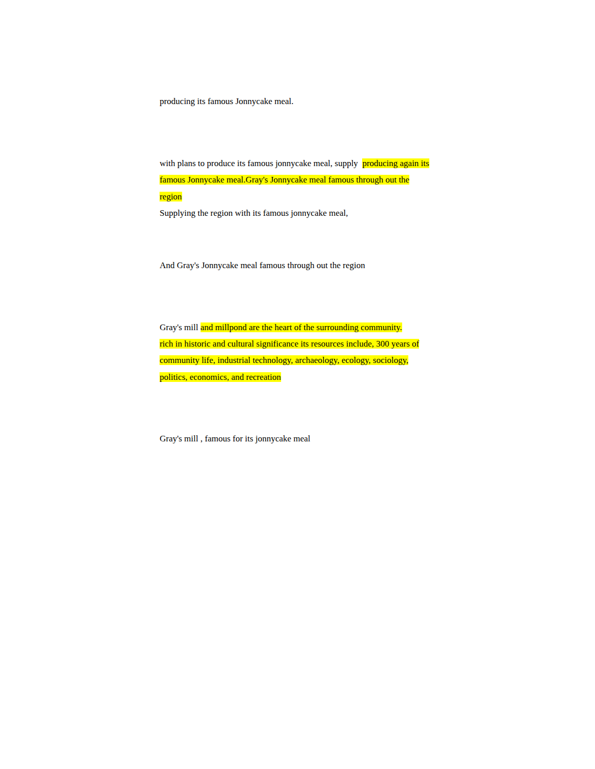producing its famous Jonnycake meal.
with plans to produce its famous jonnycake meal, supply producing again its famous Jonnycake meal.Gray's Jonnycake meal famous through out the region
Supplying the region with its famous jonnycake meal,
And Gray's Jonnycake meal famous through out the region
Gray's mill and millpond are the heart of the surrounding community.
rich in historic and cultural significance its resources include, 300 years of community life, industrial technology, archaeology, ecology, sociology, politics, economics, and recreation
Gray's mill , famous for its jonnycake meal